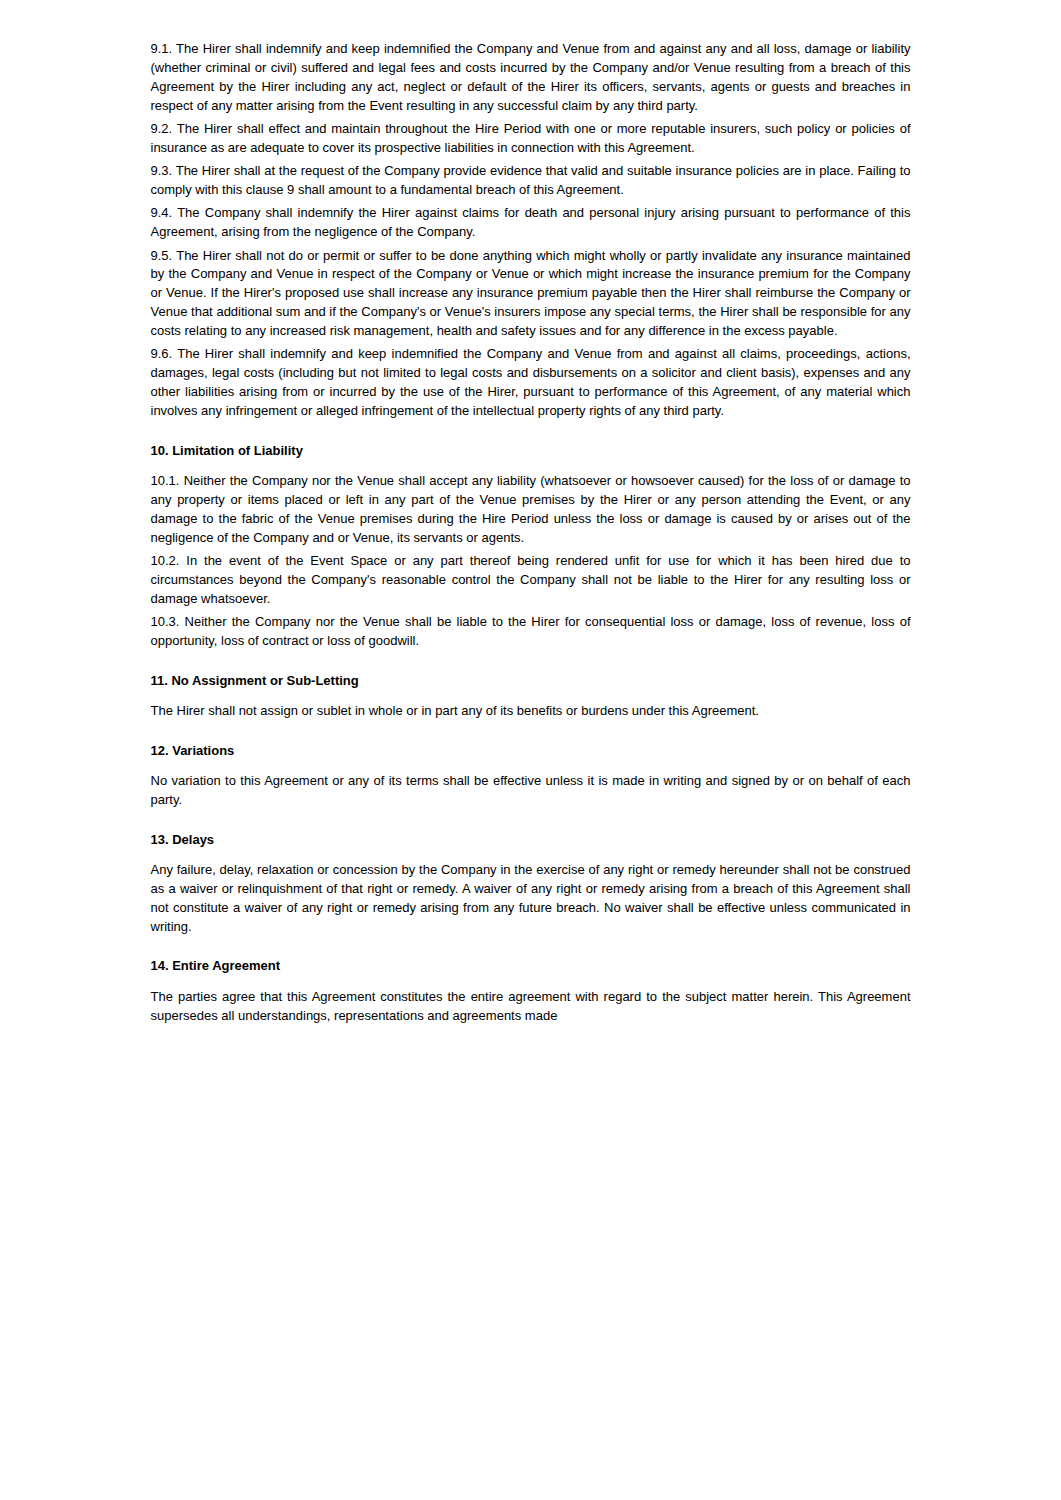9.1. The Hirer shall indemnify and keep indemnified the Company and Venue from and against any and all loss, damage or liability (whether criminal or civil) suffered and legal fees and costs incurred by the Company and/or Venue resulting from a breach of this Agreement by the Hirer including any act, neglect or default of the Hirer its officers, servants, agents or guests and breaches in respect of any matter arising from the Event resulting in any successful claim by any third party.
9.2. The Hirer shall effect and maintain throughout the Hire Period with one or more reputable insurers, such policy or policies of insurance as are adequate to cover its prospective liabilities in connection with this Agreement.
9.3. The Hirer shall at the request of the Company provide evidence that valid and suitable insurance policies are in place. Failing to comply with this clause 9 shall amount to a fundamental breach of this Agreement.
9.4. The Company shall indemnify the Hirer against claims for death and personal injury arising pursuant to performance of this Agreement, arising from the negligence of the Company.
9.5. The Hirer shall not do or permit or suffer to be done anything which might wholly or partly invalidate any insurance maintained by the Company and Venue in respect of the Company or Venue or which might increase the insurance premium for the Company or Venue. If the Hirer's proposed use shall increase any insurance premium payable then the Hirer shall reimburse the Company or Venue that additional sum and if the Company's or Venue's insurers impose any special terms, the Hirer shall be responsible for any costs relating to any increased risk management, health and safety issues and for any difference in the excess payable.
9.6. The Hirer shall indemnify and keep indemnified the Company and Venue from and against all claims, proceedings, actions, damages, legal costs (including but not limited to legal costs and disbursements on a solicitor and client basis), expenses and any other liabilities arising from or incurred by the use of the Hirer, pursuant to performance of this Agreement, of any material which involves any infringement or alleged infringement of the intellectual property rights of any third party.
10. Limitation of Liability
10.1. Neither the Company nor the Venue shall accept any liability (whatsoever or howsoever caused) for the loss of or damage to any property or items placed or left in any part of the Venue premises by the Hirer or any person attending the Event, or any damage to the fabric of the Venue premises during the Hire Period unless the loss or damage is caused by or arises out of the negligence of the Company and or Venue, its servants or agents.
10.2. In the event of the Event Space or any part thereof being rendered unfit for use for which it has been hired due to circumstances beyond the Company's reasonable control the Company shall not be liable to the Hirer for any resulting loss or damage whatsoever.
10.3. Neither the Company nor the Venue shall be liable to the Hirer for consequential loss or damage, loss of revenue, loss of opportunity, loss of contract or loss of goodwill.
11. No Assignment or Sub-Letting
The Hirer shall not assign or sublet in whole or in part any of its benefits or burdens under this Agreement.
12. Variations
No variation to this Agreement or any of its terms shall be effective unless it is made in writing and signed by or on behalf of each party.
13. Delays
Any failure, delay, relaxation or concession by the Company in the exercise of any right or remedy hereunder shall not be construed as a waiver or relinquishment of that right or remedy. A waiver of any right or remedy arising from a breach of this Agreement shall not constitute a waiver of any right or remedy arising from any future breach. No waiver shall be effective unless communicated in writing.
14. Entire Agreement
The parties agree that this Agreement constitutes the entire agreement with regard to the subject matter herein. This Agreement supersedes all understandings, representations and agreements made